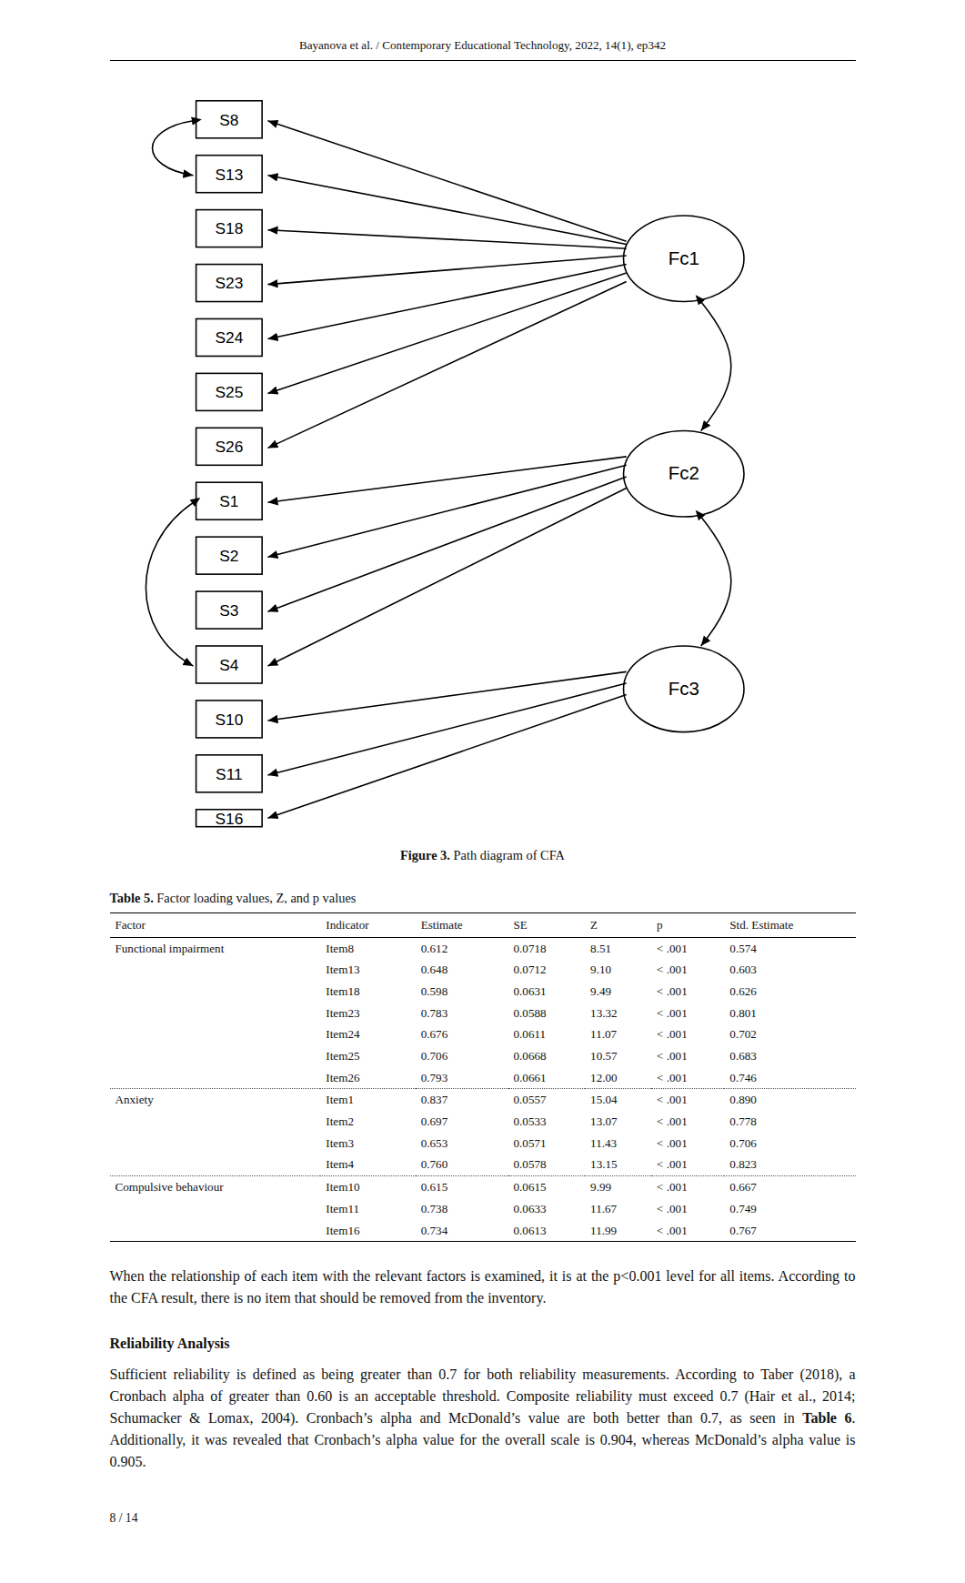Bayanova et al. / Contemporary Educational Technology, 2022, 14(1), ep342
S8 S13 S18 S23 S24 S25 S26 S1 S2 S3 S4 S10 S11 S16 Fc1 Fc2 Fc3
Figure 3. Path diagram of CFA
Table 5. Factor loading values, Z, and p values
| Factor | Indicator | Estimate | SE | Z | p | Std. Estimate |
| --- | --- | --- | --- | --- | --- | --- |
| Functional impairment | Item8 | 0.612 | 0.0718 | 8.51 | < .001 | 0.574 |
| | Item13 | 0.648 | 0.0712 | 9.10 | < .001 | 0.603 |
| | Item18 | 0.598 | 0.0631 | 9.49 | < .001 | 0.626 |
| | Item23 | 0.783 | 0.0588 | 13.32 | < .001 | 0.801 |
| | Item24 | 0.676 | 0.0611 | 11.07 | < .001 | 0.702 |
| | Item25 | 0.706 | 0.0668 | 10.57 | < .001 | 0.683 |
| | Item26 | 0.793 | 0.0661 | 12.00 | < .001 | 0.746 |
| Anxiety | Item1 | 0.837 | 0.0557 | 15.04 | < .001 | 0.890 |
| | Item2 | 0.697 | 0.0533 | 13.07 | < .001 | 0.778 |
| | Item3 | 0.653 | 0.0571 | 11.43 | < .001 | 0.706 |
| | Item4 | 0.760 | 0.0578 | 13.15 | < .001 | 0.823 |
| Compulsive behaviour | Item10 | 0.615 | 0.0615 | 9.99 | < .001 | 0.667 |
| | Item11 | 0.738 | 0.0633 | 11.67 | < .001 | 0.749 |
| | Item16 | 0.734 | 0.0613 | 11.99 | < .001 | 0.767 |
When the relationship of each item with the relevant factors is examined, it is at the p<0.001 level for all items. According to the CFA result, there is no item that should be removed from the inventory.
Reliability Analysis
Sufficient reliability is defined as being greater than 0.7 for both reliability measurements. According to Taber (2018), a Cronbach alpha of greater than 0.60 is an acceptable threshold. Composite reliability must exceed 0.7 (Hair et al., 2014; Schumacker & Lomax, 2004). Cronbach’s alpha and McDonald’s value are both better than 0.7, as seen in Table 6. Additionally, it was revealed that Cronbach’s alpha value for the overall scale is 0.904, whereas McDonald’s alpha value is 0.905.
8 / 14